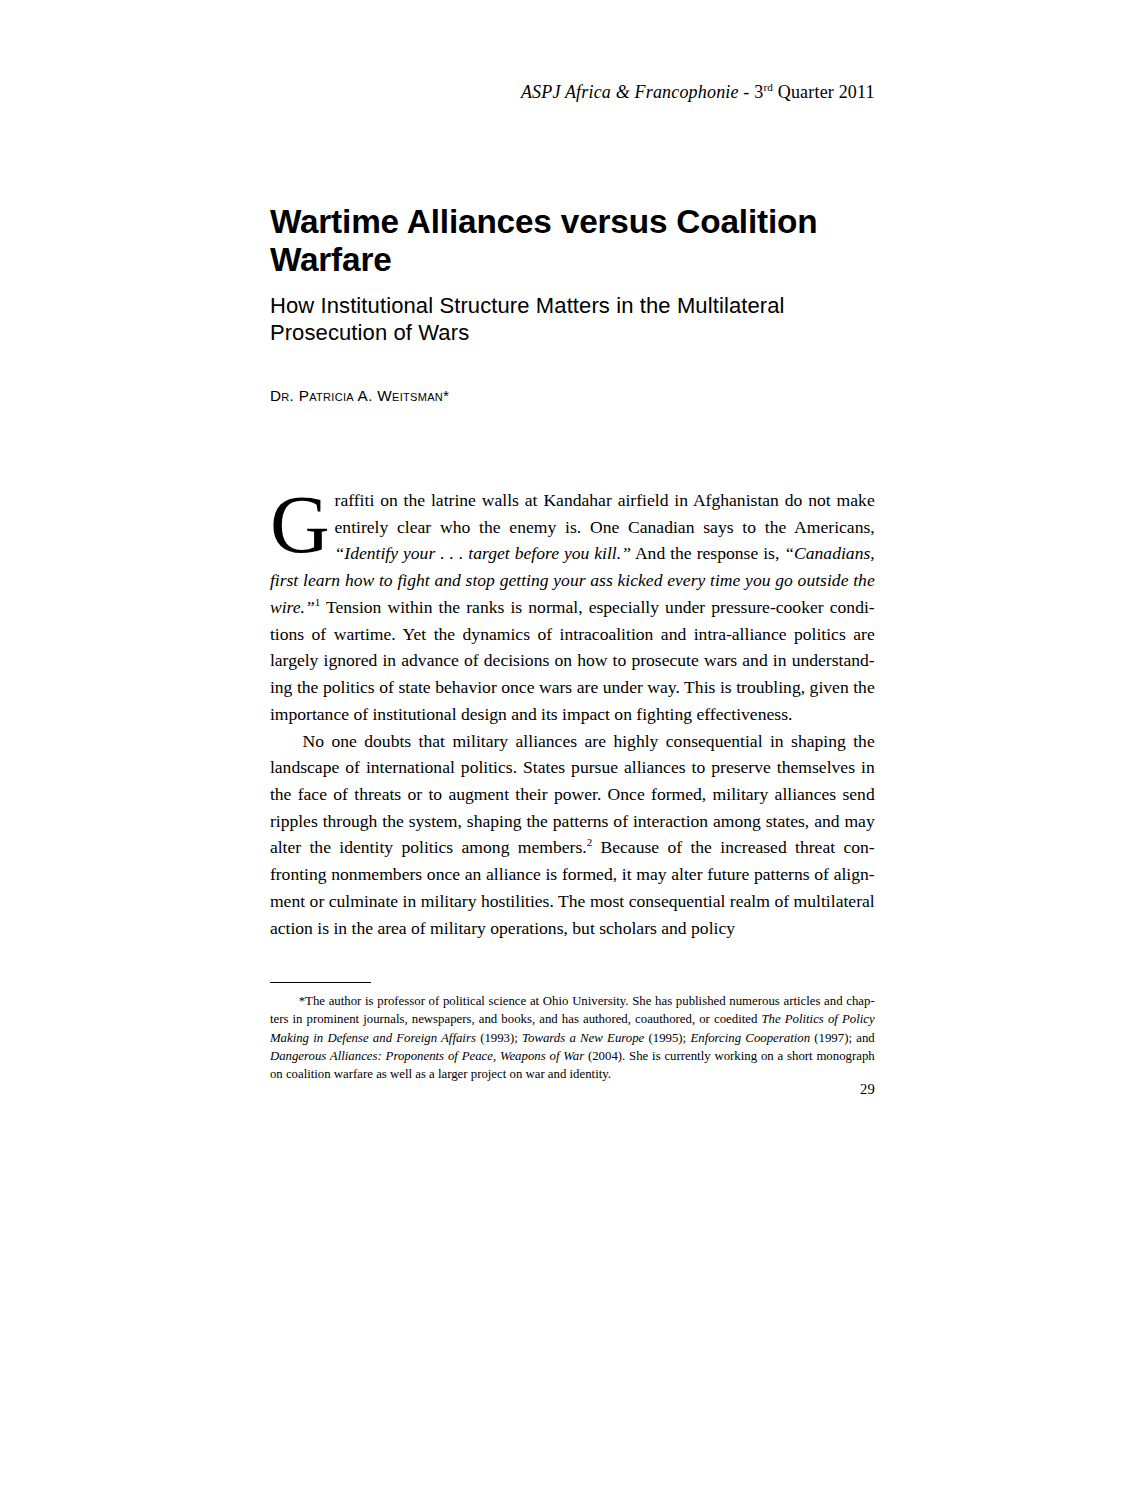ASPJ Africa & Francophonie - 3rd Quarter 2011
Wartime Alliances versus Coalition Warfare
How Institutional Structure Matters in the Multilateral Prosecution of Wars
Dr. Patricia A. Weitsman*
Graffiti on the latrine walls at Kandahar airfield in Afghanistan do not make entirely clear who the enemy is. One Canadian says to the Americans, “Identify your . . . target before you kill.” And the response is, “Canadians, first learn how to fight and stop getting your ass kicked every time you go outside the wire.”1 Tension within the ranks is normal, especially under pressure-cooker conditions of wartime. Yet the dynamics of intracoalition and intra-alliance politics are largely ignored in advance of decisions on how to prosecute wars and in understanding the politics of state behavior once wars are under way. This is troubling, given the importance of institutional design and its impact on fighting effectiveness.
No one doubts that military alliances are highly consequential in shaping the landscape of international politics. States pursue alliances to preserve themselves in the face of threats or to augment their power. Once formed, military alliances send ripples through the system, shaping the patterns of interaction among states, and may alter the identity politics among members.2 Because of the increased threat confronting nonmembers once an alliance is formed, it may alter future patterns of alignment or culminate in military hostilities. The most consequential realm of multilateral action is in the area of military operations, but scholars and policy
*The author is professor of political science at Ohio University. She has published numerous articles and chapters in prominent journals, newspapers, and books, and has authored, coauthored, or coedited The Politics of Policy Making in Defense and Foreign Affairs (1993); Towards a New Europe (1995); Enforcing Cooperation (1997); and Dangerous Alliances: Proponents of Peace, Weapons of War (2004). She is currently working on a short monograph on coalition warfare as well as a larger project on war and identity.
29